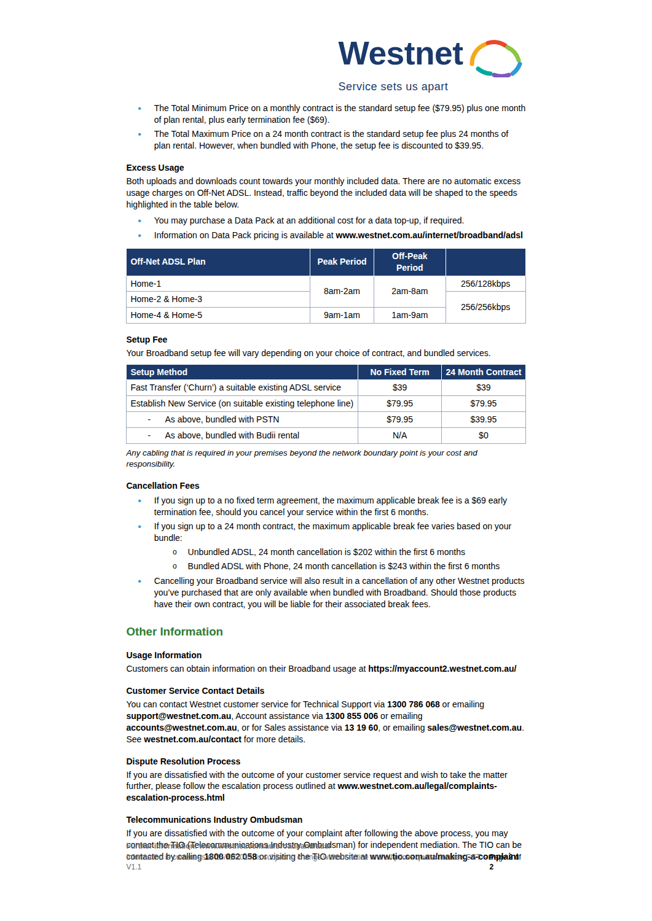Westnet
Service sets us apart
The Total Minimum Price on a monthly contract is the standard setup fee ($79.95) plus one month of plan rental, plus early termination fee ($69).
The Total Maximum Price on a 24 month contract is the standard setup fee plus 24 months of plan rental. However, when bundled with Phone, the setup fee is discounted to $39.95.
Excess Usage
Both uploads and downloads count towards your monthly included data. There are no automatic excess usage charges on Off-Net ADSL. Instead, traffic beyond the included data will be shaped to the speeds highlighted in the table below.
You may purchase a Data Pack at an additional cost for a data top-up, if required.
Information on Data Pack pricing is available at www.westnet.com.au/internet/broadband/adsl
| Off-Net ADSL Plan | Peak Period | Off-Peak Period | |
| --- | --- | --- | --- |
| Home-1 | 8am-2am | 2am-8am | 256/128kbps |
| Home-2 & Home-3 | 256/256kbps |
| Home-4 & Home-5 | 9am-1am | 1am-9am |
Setup Fee
Your Broadband setup fee will vary depending on your choice of contract, and bundled services.
| Setup Method | No Fixed Term | 24 Month Contract |
| --- | --- | --- |
| Fast Transfer (‘Churn’) a suitable existing ADSL service | $39 | $39 |
| Establish New Service (on suitable existing telephone line) | $79.95 | $79.95 |
| - As above, bundled with PSTN | $79.95 | $39.95 |
| - As above, bundled with Budii rental | N/A | $0 |
Any cabling that is required in your premises beyond the network boundary point is your cost and responsibility.
Cancellation Fees
If you sign up to a no fixed term agreement, the maximum applicable break fee is a $69 early termination fee, should you cancel your service within the first 6 months.
If you sign up to a 24 month contract, the maximum applicable break fee varies based on your bundle:
Unbundled ADSL, 24 month cancellation is $202 within the first 6 months
Bundled ADSL with Phone, 24 month cancellation is $243 within the first 6 months
Cancelling your Broadband service will also result in a cancellation of any other Westnet products you’ve purchased that are only available when bundled with Broadband. Should those products have their own contract, you will be liable for their associated break fees.
Other Information
Usage Information
Customers can obtain information on their Broadband usage at https://myaccount2.westnet.com.au/
Customer Service Contact Details
You can contact Westnet customer service for Technical Support via 1300 786 068 or emailing support@westnet.com.au, Account assistance via 1300 855 006 or emailing accounts@westnet.com.au, or for Sales assistance via 13 19 60, or emailing sales@westnet.com.au. See westnet.com.au/contact for more details.
Dispute Resolution Process
If you are dissatisfied with the outcome of your customer service request and wish to take the matter further, please follow the escalation process outlined at www.westnet.com.au/legal/complaints-escalation-process.html
Telecommunications Industry Ombudsman
If you are dissatisfied with the outcome of your complaint after following the above process, you may contact the TIO (Telecommunications Industry Ombudsman) for independent mediation. The TIO can be contacted by calling 1800 062 058 or visiting the TIO website at www.tio.com.au/making-a-complaint
Further information: www.westnet.com.au/broadband/adsl
Information is current as of 25/11/2013, is subject to change without notice and all prices quotes include GST – V1.1 Page 2 of 2